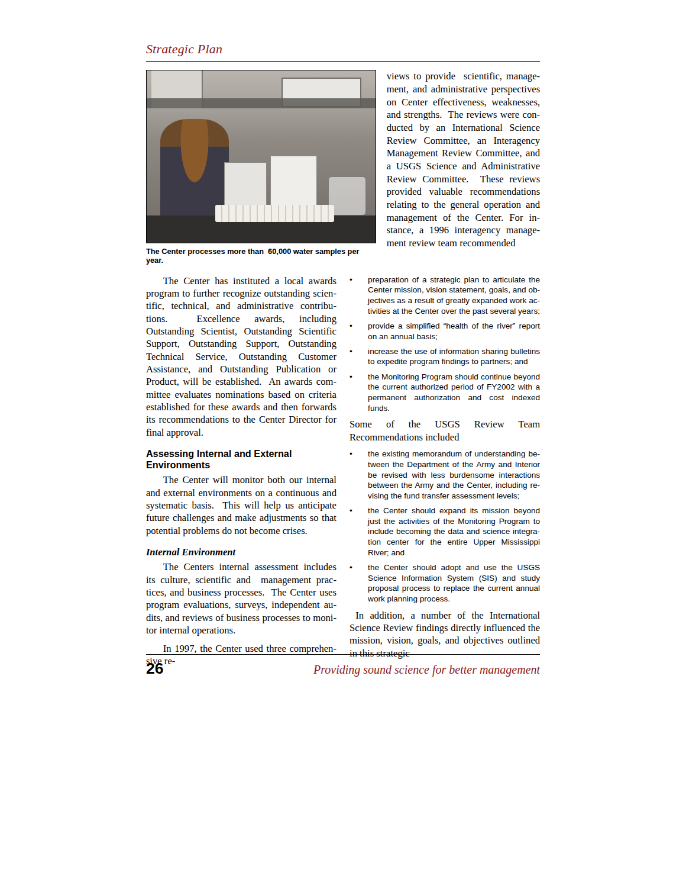Strategic Plan
The Center processes more than 60,000 water samples per year.
views to provide scientific, management, and administrative perspectives on Center effectiveness, weaknesses, and strengths. The reviews were conducted by an International Science Review Committee, an Interagency Management Review Committee, and a USGS Science and Administrative Review Committee. These reviews provided valuable recommendations relating to the general operation and management of the Center. For instance, a 1996 interagency management review team recommended
The Center has instituted a local awards program to further recognize outstanding scientific, technical, and administrative contributions. Excellence awards, including Outstanding Scientist, Outstanding Scientific Support, Outstanding Support, Outstanding Technical Service, Outstanding Customer Assistance, and Outstanding Publication or Product, will be established. An awards committee evaluates nominations based on criteria established for these awards and then forwards its recommendations to the Center Director for final approval.
Assessing Internal and External Environments
The Center will monitor both our internal and external environments on a continuous and systematic basis. This will help us anticipate future challenges and make adjustments so that potential problems do not become crises.
Internal Environment
The Centers internal assessment includes its culture, scientific and management practices, and business processes. The Center uses program evaluations, surveys, independent audits, and reviews of business processes to monitor internal operations.
In 1997, the Center used three comprehensive re-
•
preparation of a strategic plan to articulate the Center mission, vision statement, goals, and objectives as a result of greatly expanded work activities at the Center over the past several years;
•
provide a simplified “health of the river” report on an annual basis;
•
increase the use of information sharing bulletins to expedite program findings to partners; and
•
the Monitoring Program should continue beyond the current authorized period of FY2002 with a permanent authorization and cost indexed funds.
Some of the USGS Review Team Recommendations included
•
the existing memorandum of understanding between the Department of the Army and Interior be revised with less burdensome interactions between the Army and the Center, including revising the fund transfer assessment levels;
•
the Center should expand its mission beyond just the activities of the Monitoring Program to include becoming the data and science integration center for the entire Upper Mississippi River; and
•
the Center should adopt and use the USGS Science Information System (SIS) and study proposal process to replace the current annual work planning process.
In addition, a number of the International Science Review findings directly influenced the mission, vision, goals, and objectives outlined in this strategic
26
Providing sound science for better management